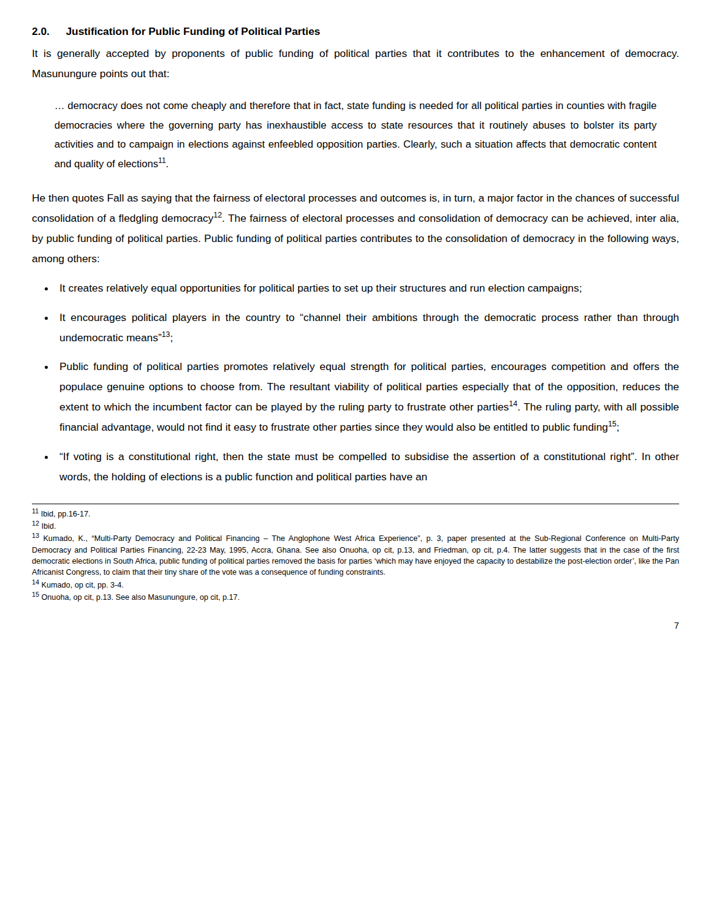2.0. Justification for Public Funding of Political Parties
It is generally accepted by proponents of public funding of political parties that it contributes to the enhancement of democracy. Masunungure points out that:
… democracy does not come cheaply and therefore that in fact, state funding is needed for all political parties in counties with fragile democracies where the governing party has inexhaustible access to state resources that it routinely abuses to bolster its party activities and to campaign in elections against enfeebled opposition parties. Clearly, such a situation affects that democratic content and quality of elections11.
He then quotes Fall as saying that the fairness of electoral processes and outcomes is, in turn, a major factor in the chances of successful consolidation of a fledgling democracy12. The fairness of electoral processes and consolidation of democracy can be achieved, inter alia, by public funding of political parties. Public funding of political parties contributes to the consolidation of democracy in the following ways, among others:
It creates relatively equal opportunities for political parties to set up their structures and run election campaigns;
It encourages political players in the country to “channel their ambitions through the democratic process rather than through undemocratic means”13;
Public funding of political parties promotes relatively equal strength for political parties, encourages competition and offers the populace genuine options to choose from. The resultant viability of political parties especially that of the opposition, reduces the extent to which the incumbent factor can be played by the ruling party to frustrate other parties14. The ruling party, with all possible financial advantage, would not find it easy to frustrate other parties since they would also be entitled to public funding15;
“If voting is a constitutional right, then the state must be compelled to subsidise the assertion of a constitutional right”. In other words, the holding of elections is a public function and political parties have an
11 Ibid, pp.16-17.
12 Ibid.
13 Kumado, K., “Multi-Party Democracy and Political Financing – The Anglophone West Africa Experience”, p. 3, paper presented at the Sub-Regional Conference on Multi-Party Democracy and Political Parties Financing, 22-23 May, 1995, Accra, Ghana. See also Onuoha, op cit, p.13, and Friedman, op cit, p.4. The latter suggests that in the case of the first democratic elections in South Africa, public funding of political parties removed the basis for parties ‘which may have enjoyed the capacity to destabilize the post-election order’, like the Pan Africanist Congress, to claim that their tiny share of the vote was a consequence of funding constraints.
14 Kumado, op cit, pp. 3-4.
15 Onuoha, op cit, p.13. See also Masunungure, op cit, p.17.
7